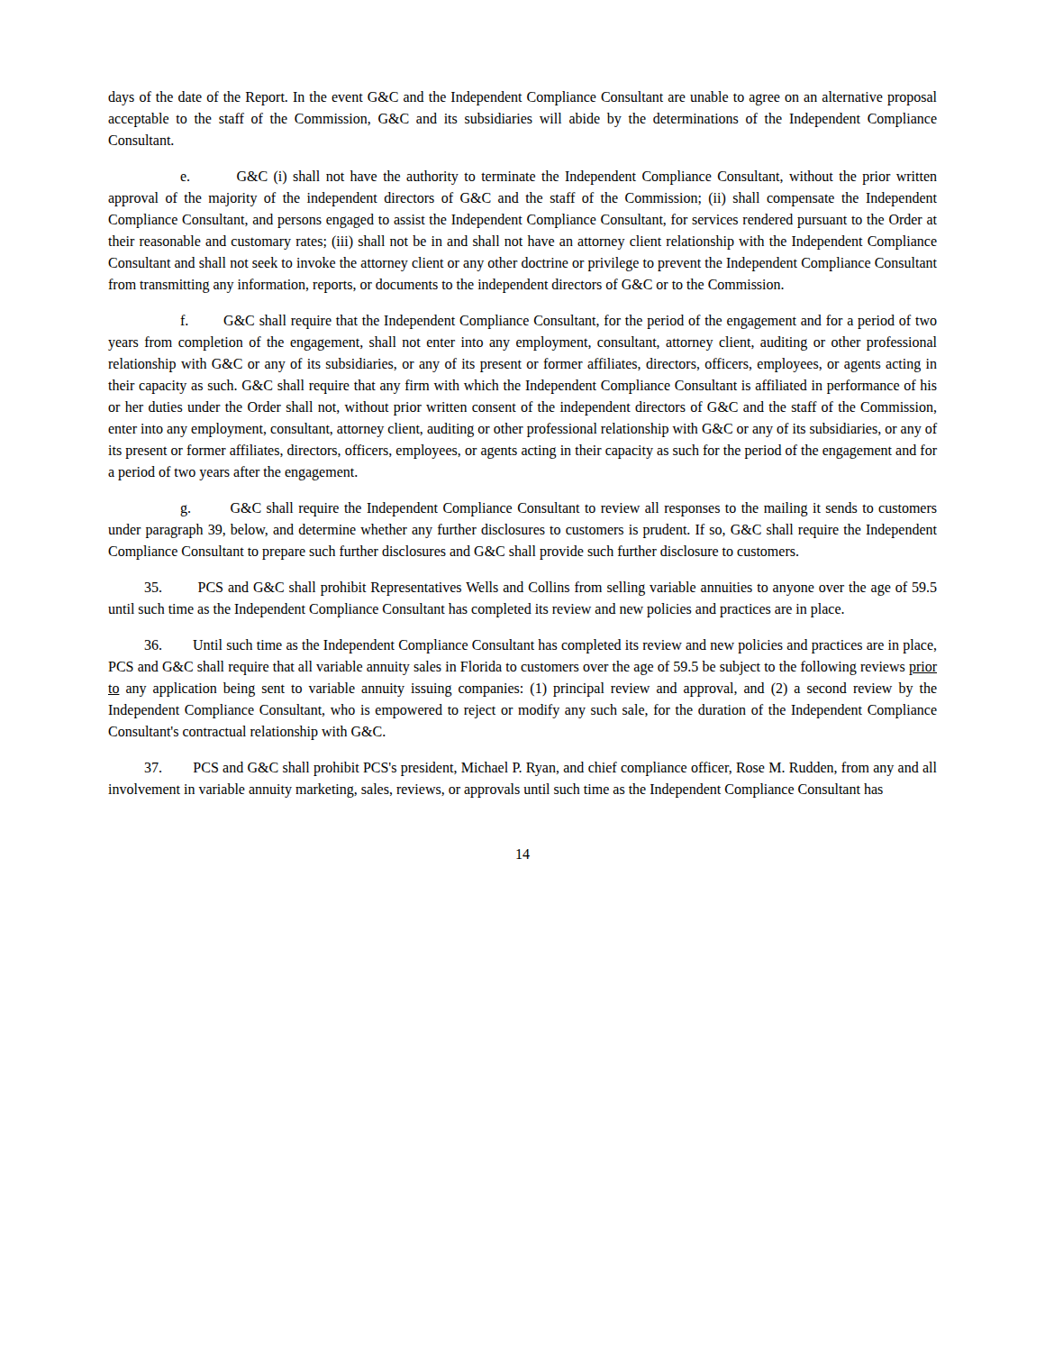days of the date of the Report. In the event G&C and the Independent Compliance Consultant are unable to agree on an alternative proposal acceptable to the staff of the Commission, G&C and its subsidiaries will abide by the determinations of the Independent Compliance Consultant.
e. G&C (i) shall not have the authority to terminate the Independent Compliance Consultant, without the prior written approval of the majority of the independent directors of G&C and the staff of the Commission; (ii) shall compensate the Independent Compliance Consultant, and persons engaged to assist the Independent Compliance Consultant, for services rendered pursuant to the Order at their reasonable and customary rates; (iii) shall not be in and shall not have an attorney client relationship with the Independent Compliance Consultant and shall not seek to invoke the attorney client or any other doctrine or privilege to prevent the Independent Compliance Consultant from transmitting any information, reports, or documents to the independent directors of G&C or to the Commission.
f. G&C shall require that the Independent Compliance Consultant, for the period of the engagement and for a period of two years from completion of the engagement, shall not enter into any employment, consultant, attorney client, auditing or other professional relationship with G&C or any of its subsidiaries, or any of its present or former affiliates, directors, officers, employees, or agents acting in their capacity as such. G&C shall require that any firm with which the Independent Compliance Consultant is affiliated in performance of his or her duties under the Order shall not, without prior written consent of the independent directors of G&C and the staff of the Commission, enter into any employment, consultant, attorney client, auditing or other professional relationship with G&C or any of its subsidiaries, or any of its present or former affiliates, directors, officers, employees, or agents acting in their capacity as such for the period of the engagement and for a period of two years after the engagement.
g. G&C shall require the Independent Compliance Consultant to review all responses to the mailing it sends to customers under paragraph 39, below, and determine whether any further disclosures to customers is prudent. If so, G&C shall require the Independent Compliance Consultant to prepare such further disclosures and G&C shall provide such further disclosure to customers.
35. PCS and G&C shall prohibit Representatives Wells and Collins from selling variable annuities to anyone over the age of 59.5 until such time as the Independent Compliance Consultant has completed its review and new policies and practices are in place.
36. Until such time as the Independent Compliance Consultant has completed its review and new policies and practices are in place, PCS and G&C shall require that all variable annuity sales in Florida to customers over the age of 59.5 be subject to the following reviews prior to any application being sent to variable annuity issuing companies: (1) principal review and approval, and (2) a second review by the Independent Compliance Consultant, who is empowered to reject or modify any such sale, for the duration of the Independent Compliance Consultant's contractual relationship with G&C.
37. PCS and G&C shall prohibit PCS's president, Michael P. Ryan, and chief compliance officer, Rose M. Rudden, from any and all involvement in variable annuity marketing, sales, reviews, or approvals until such time as the Independent Compliance Consultant has
14